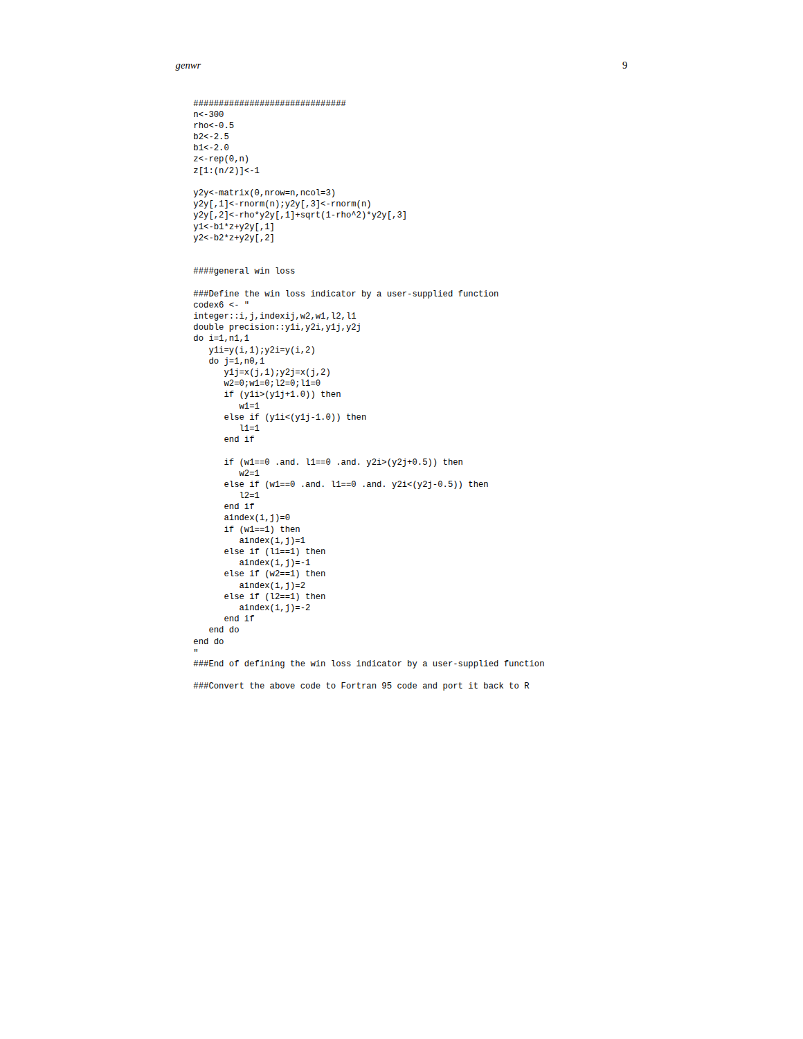genwr 9
##############################
n<-300
rho<-0.5
b2<-2.5
b1<-2.0
z<-rep(0,n)
z[1:(n/2)]<-1

y2y<-matrix(0,nrow=n,ncol=3)
y2y[,1]<-rnorm(n);y2y[,3]<-rnorm(n)
y2y[,2]<-rho*y2y[,1]+sqrt(1-rho^2)*y2y[,3]
y1<-b1*z+y2y[,1]
y2<-b2*z+y2y[,2]


####general win loss

###Define the win loss indicator by a user-supplied function
codex6 <- "
integer::i,j,indexij,w2,w1,l2,l1
double precision::y1i,y2i,y1j,y2j
do i=1,n1,1
   y1i=y(i,1);y2i=y(i,2)
   do j=1,n0,1
      y1j=x(j,1);y2j=x(j,2)
      w2=0;w1=0;l2=0;l1=0
      if (y1i>(y1j+1.0)) then
         w1=1
      else if (y1i<(y1j-1.0)) then
         l1=1
      end if

      if (w1==0 .and. l1==0 .and. y2i>(y2j+0.5)) then
         w2=1
      else if (w1==0 .and. l1==0 .and. y2i<(y2j-0.5)) then
         l2=1
      end if
      aindex(i,j)=0
      if (w1==1) then
         aindex(i,j)=1
      else if (l1==1) then
         aindex(i,j)=-1
      else if (w2==1) then
         aindex(i,j)=2
      else if (l2==1) then
         aindex(i,j)=-2
      end if
   end do
end do
"
###End of defining the win loss indicator by a user-supplied function

###Convert the above code to Fortran 95 code and port it back to R